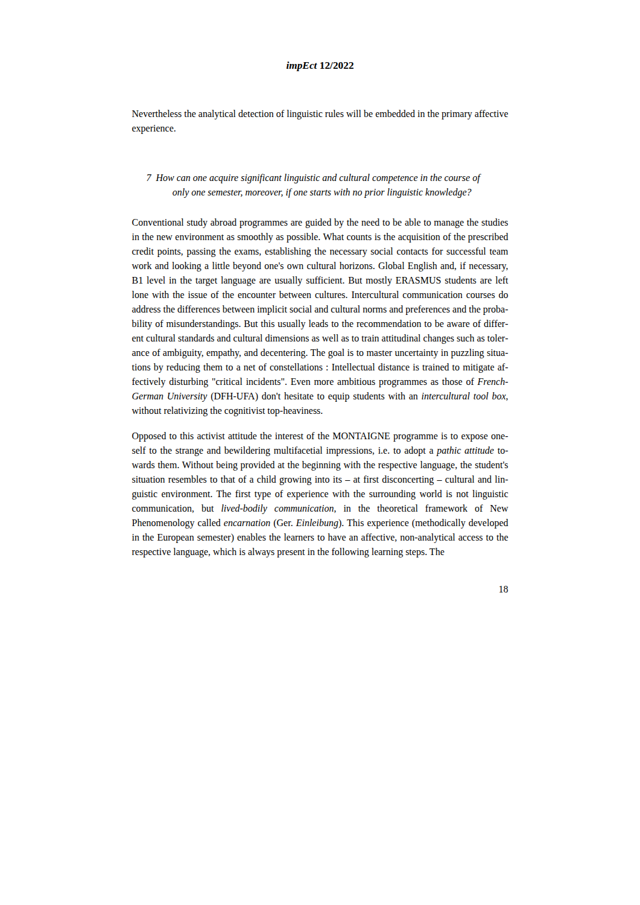impEct 12/2022
Nevertheless the analytical detection of linguistic rules will be embedded in the primary affective experience.
7 How can one acquire significant linguistic and cultural competence in the course ofonly one semester, moreover, if one starts with no prior linguistic knowledge?
Conventional study abroad programmes are guided by the need to be able to manage the studies in the new environment as smoothly as possible. What counts is the acquisition of the prescribed credit points, passing the exams, establishing the necessary social contacts for successful team work and looking a little beyond one's own cultural horizons. Global English and, if necessary, B1 level in the target language are usually sufficient. But mostly ERASMUS students are left lone with the issue of the encounter between cultures. Intercultural communication courses do address the differences between implicit social and cultural norms and preferences and the probability of misunderstandings. But this usually leads to the recommendation to be aware of different cultural standards and cultural dimensions as well as to train attitudinal changes such as tolerance of ambiguity, empathy, and decentering. The goal is to master uncertainty in puzzling situations by reducing them to a net of constellations : Intellectual distance is trained to mitigate affectively disturbing "critical incidents". Even more ambitious programmes as those of French-German University (DFH-UFA) don't hesitate to equip students with an intercultural tool box, without relativizing the cognitivist top-heaviness.
Opposed to this activist attitude the interest of the MONTAIGNE programme is to expose oneself to the strange and bewildering multifacetial impressions, i.e. to adopt a pathic attitude towards them. Without being provided at the beginning with the respective language, the student's situation resembles to that of a child growing into its – at first disconcerting – cultural and linguistic environment. The first type of experience with the surrounding world is not linguistic communication, but lived-bodily communication, in the theoretical framework of New Phenomenology called encarnation (Ger. Einleibung). This experience (methodically developed in the European semester) enables the learners to have an affective, non-analytical access to the respective language, which is always present in the following learning steps. The
18